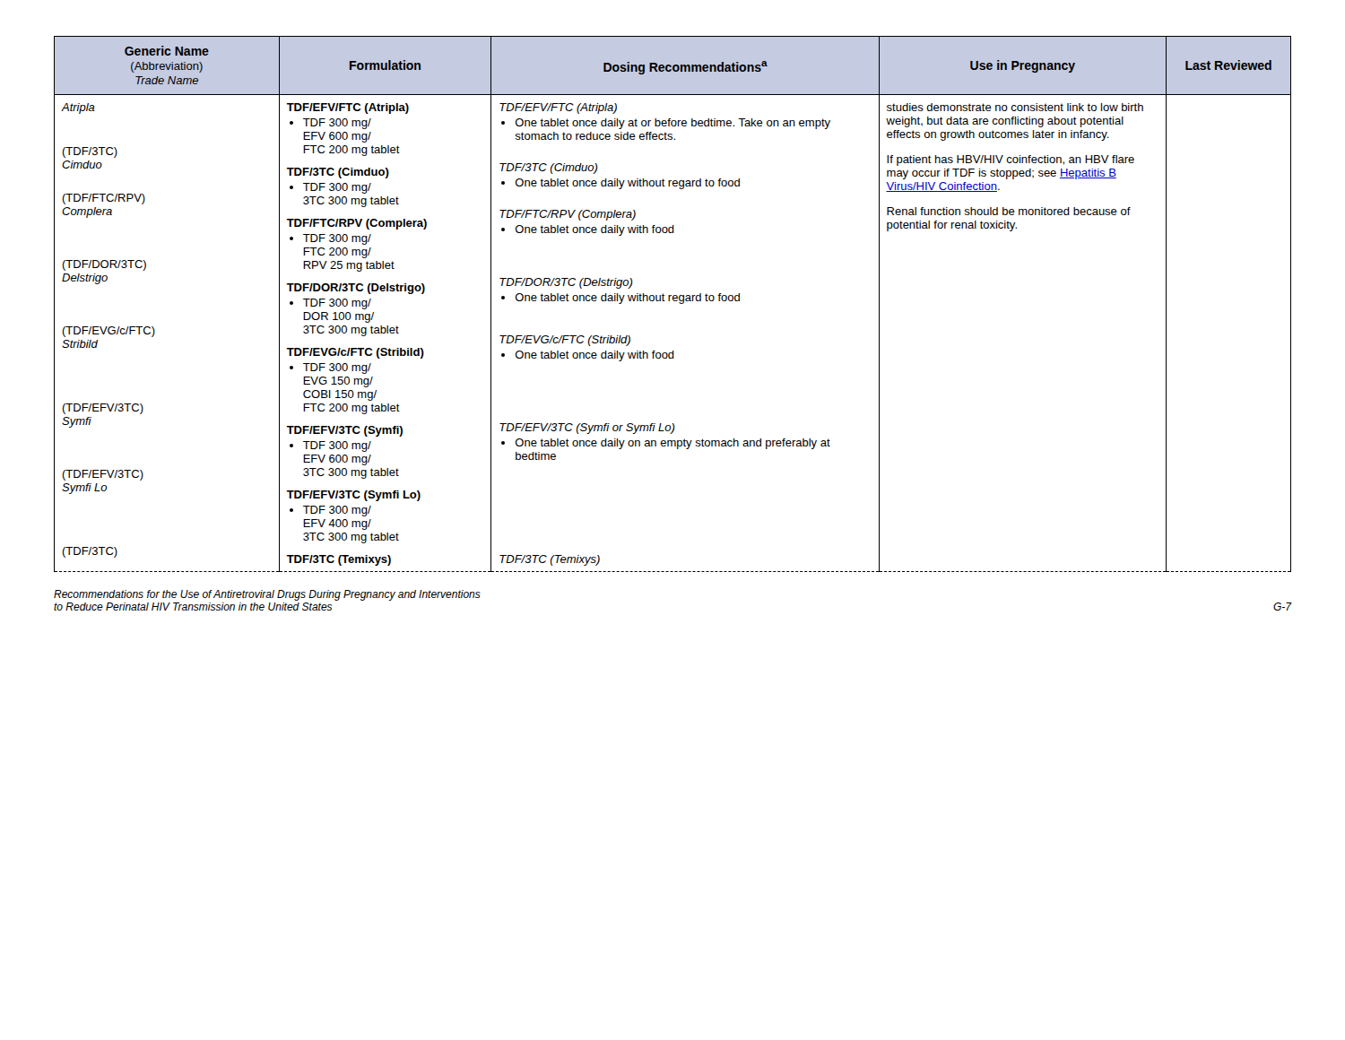| Generic Name (Abbreviation) Trade Name | Formulation | Dosing Recommendations a | Use in Pregnancy | Last Reviewed |
| --- | --- | --- | --- | --- |
| Atripla (TDF/3TC) Cimduo (TDF/FTC/RPV) Complera (TDF/DOR/3TC) Delstrigo (TDF/EVG/c/FTC) Stribild (TDF/EFV/3TC) Symfi (TDF/EFV/3TC) Symfi Lo (TDF/3TC) | TDF/EFV/FTC (Atripla) TDF 300 mg/ EFV 600 mg/ FTC 200 mg tablet TDF/3TC (Cimduo) TDF 300 mg/ 3TC 300 mg tablet TDF/FTC/RPV (Complera) TDF 300 mg/ FTC 200 mg/ RPV 25 mg tablet TDF/DOR/3TC (Delstrigo) TDF 300 mg/ DOR 100 mg/ 3TC 300 mg tablet TDF/EVG/c/FTC (Stribild) TDF 300 mg/ EVG 150 mg/ COBI 150 mg/ FTC 200 mg tablet TDF/EFV/3TC (Symfi) TDF 300 mg/ EFV 600 mg/ 3TC 300 mg tablet TDF/EFV/3TC (Symfi Lo) TDF 300 mg/ EFV 400 mg/ 3TC 300 mg tablet TDF/3TC (Temixys) | TDF/EFV/FTC (Atripla) One tablet once daily at or before bedtime. Take on an empty stomach to reduce side effects. TDF/3TC (Cimduo) One tablet once daily without regard to food TDF/FTC/RPV (Complera) One tablet once daily with food TDF/DOR/3TC (Delstrigo) One tablet once daily without regard to food TDF/EVG/c/FTC (Stribild) One tablet once daily with food TDF/EFV/3TC (Symfi or Symfi Lo) One tablet once daily on an empty stomach and preferably at bedtime TDF/3TC (Temixys) | studies demonstrate no consistent link to low birth weight, but data are conflicting about potential effects on growth outcomes later in infancy. If patient has HBV/HIV coinfection, an HBV flare may occur if TDF is stopped; see Hepatitis B Virus/HIV Coinfection . Renal function should be monitored because of potential for renal toxicity. | |
Recommendations for the Use of Antiretroviral Drugs During Pregnancy and Interventions
to Reduce Perinatal HIV Transmission in the United States G-7